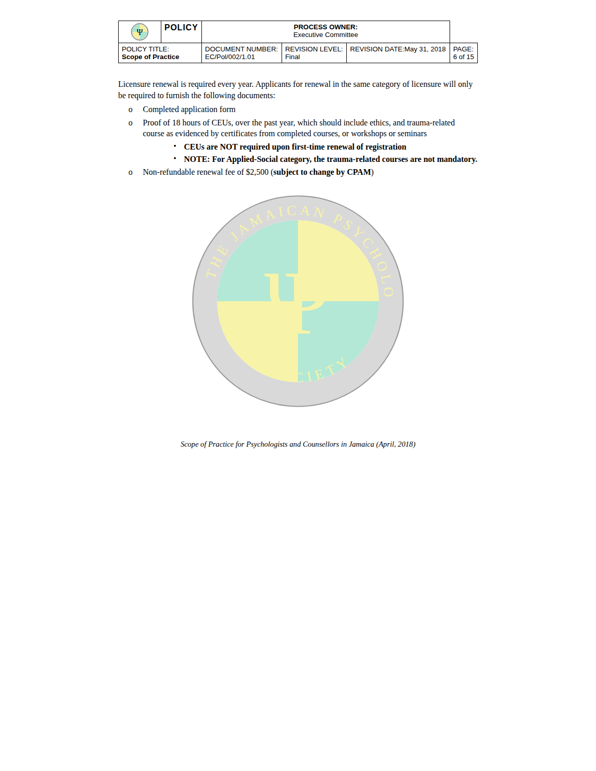| | POLICY | PROCESS OWNER: Executive Committee |
| POLICY TITLE: Scope of Practice | DOCUMENT NUMBER: EC/Pol/002/1.01 | REVISION LEVEL: Final | REVISION DATE: May 31, 2018 | PAGE: 6 of 15 |
Licensure renewal is required every year. Applicants for renewal in the same category of licensure will only be required to furnish the following documents:
Completed application form
Proof of 18 hours of CEUs, over the past year, which should include ethics, and trauma-related course as evidenced by certificates from completed courses, or workshops or seminars
CEUs are NOT required upon first-time renewal of registration
NOTE: For Applied-Social category, the trauma-related courses are not mandatory.
Non-refundable renewal fee of $2,500 (subject to change by CPAM)
Scope of Practice for Psychologists and Counsellors in Jamaica (April, 2018)